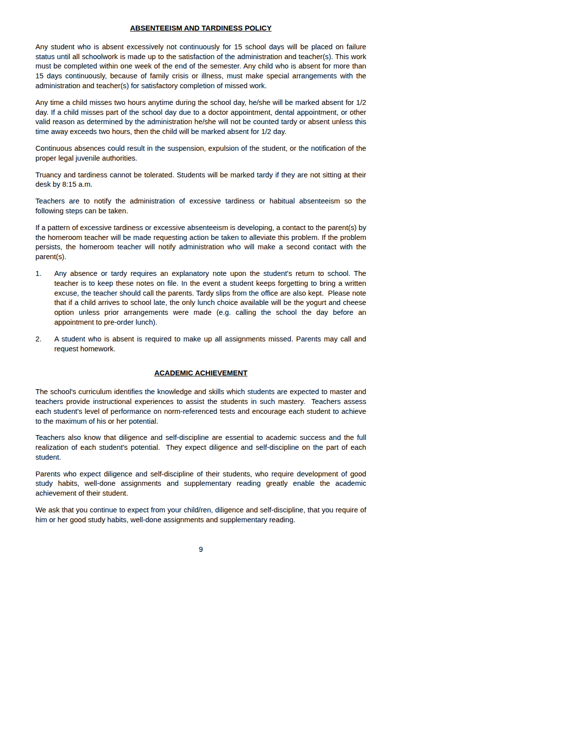ABSENTEEISM AND TARDINESS POLICY
Any student who is absent excessively not continuously for 15 school days will be placed on failure status until all schoolwork is made up to the satisfaction of the administration and teacher(s). This work must be completed within one week of the end of the semester. Any child who is absent for more than 15 days continuously, because of family crisis or illness, must make special arrangements with the administration and teacher(s) for satisfactory completion of missed work.
Any time a child misses two hours anytime during the school day, he/she will be marked absent for 1/2 day. If a child misses part of the school day due to a doctor appointment, dental appointment, or other valid reason as determined by the administration he/she will not be counted tardy or absent unless this time away exceeds two hours, then the child will be marked absent for 1/2 day.
Continuous absences could result in the suspension, expulsion of the student, or the notification of the proper legal juvenile authorities.
Truancy and tardiness cannot be tolerated. Students will be marked tardy if they are not sitting at their desk by 8:15 a.m.
Teachers are to notify the administration of excessive tardiness or habitual absenteeism so the following steps can be taken.
If a pattern of excessive tardiness or excessive absenteeism is developing, a contact to the parent(s) by the homeroom teacher will be made requesting action be taken to alleviate this problem. If the problem persists, the homeroom teacher will notify administration who will make a second contact with the parent(s).
1.
Any absence or tardy requires an explanatory note upon the student's return to school. The teacher is to keep these notes on file. In the event a student keeps forgetting to bring a written excuse, the teacher should call the parents. Tardy slips from the office are also kept. Please note that if a child arrives to school late, the only lunch choice available will be the yogurt and cheese option unless prior arrangements were made (e.g. calling the school the day before an appointment to pre-order lunch).
2.
A student who is absent is required to make up all assignments missed. Parents may call and request homework.
ACADEMIC ACHIEVEMENT
The school's curriculum identifies the knowledge and skills which students are expected to master and teachers provide instructional experiences to assist the students in such mastery. Teachers assess each student's level of performance on norm-referenced tests and encourage each student to achieve to the maximum of his or her potential.
Teachers also know that diligence and self-discipline are essential to academic success and the full realization of each student's potential. They expect diligence and self-discipline on the part of each student.
Parents who expect diligence and self-discipline of their students, who require development of good study habits, well-done assignments and supplementary reading greatly enable the academic achievement of their student.
We ask that you continue to expect from your child/ren, diligence and self-discipline, that you require of him or her good study habits, well-done assignments and supplementary reading.
9